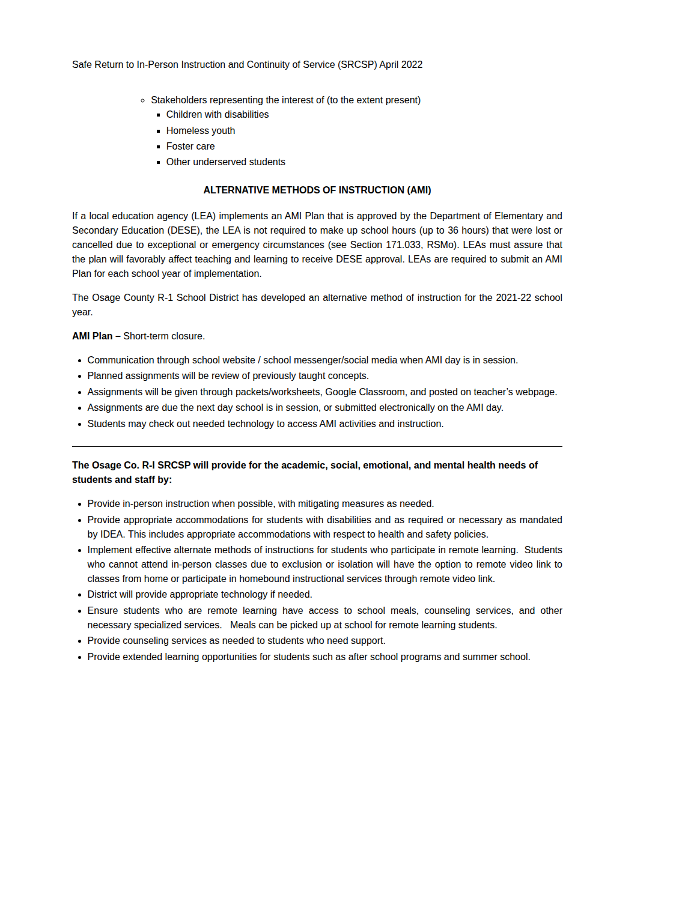Safe Return to In-Person Instruction and Continuity of Service (SRCSP) April 2022
Stakeholders representing the interest of (to the extent present)
Children with disabilities
Homeless youth
Foster care
Other underserved students
ALTERNATIVE METHODS OF INSTRUCTION (AMI)
If a local education agency (LEA) implements an AMI Plan that is approved by the Department of Elementary and Secondary Education (DESE), the LEA is not required to make up school hours (up to 36 hours) that were lost or cancelled due to exceptional or emergency circumstances (see Section 171.033, RSMo). LEAs must assure that the plan will favorably affect teaching and learning to receive DESE approval. LEAs are required to submit an AMI Plan for each school year of implementation.
The Osage County R-1 School District has developed an alternative method of instruction for the 2021-22 school year.
AMI Plan – Short-term closure.
Communication through school website / school messenger/social media when AMI day is in session.
Planned assignments will be review of previously taught concepts.
Assignments will be given through packets/worksheets, Google Classroom, and posted on teacher’s webpage.
Assignments are due the next day school is in session, or submitted electronically on the AMI day.
Students may check out needed technology to access AMI activities and instruction.
The Osage Co. R-I SRCSP will provide for the academic, social, emotional, and mental health needs of students and staff by:
Provide in-person instruction when possible, with mitigating measures as needed.
Provide appropriate accommodations for students with disabilities and as required or necessary as mandated by IDEA. This includes appropriate accommodations with respect to health and safety policies.
Implement effective alternate methods of instructions for students who participate in remote learning. Students who cannot attend in-person classes due to exclusion or isolation will have the option to remote video link to classes from home or participate in homebound instructional services through remote video link.
District will provide appropriate technology if needed.
Ensure students who are remote learning have access to school meals, counseling services, and other necessary specialized services. Meals can be picked up at school for remote learning students.
Provide counseling services as needed to students who need support.
Provide extended learning opportunities for students such as after school programs and summer school.